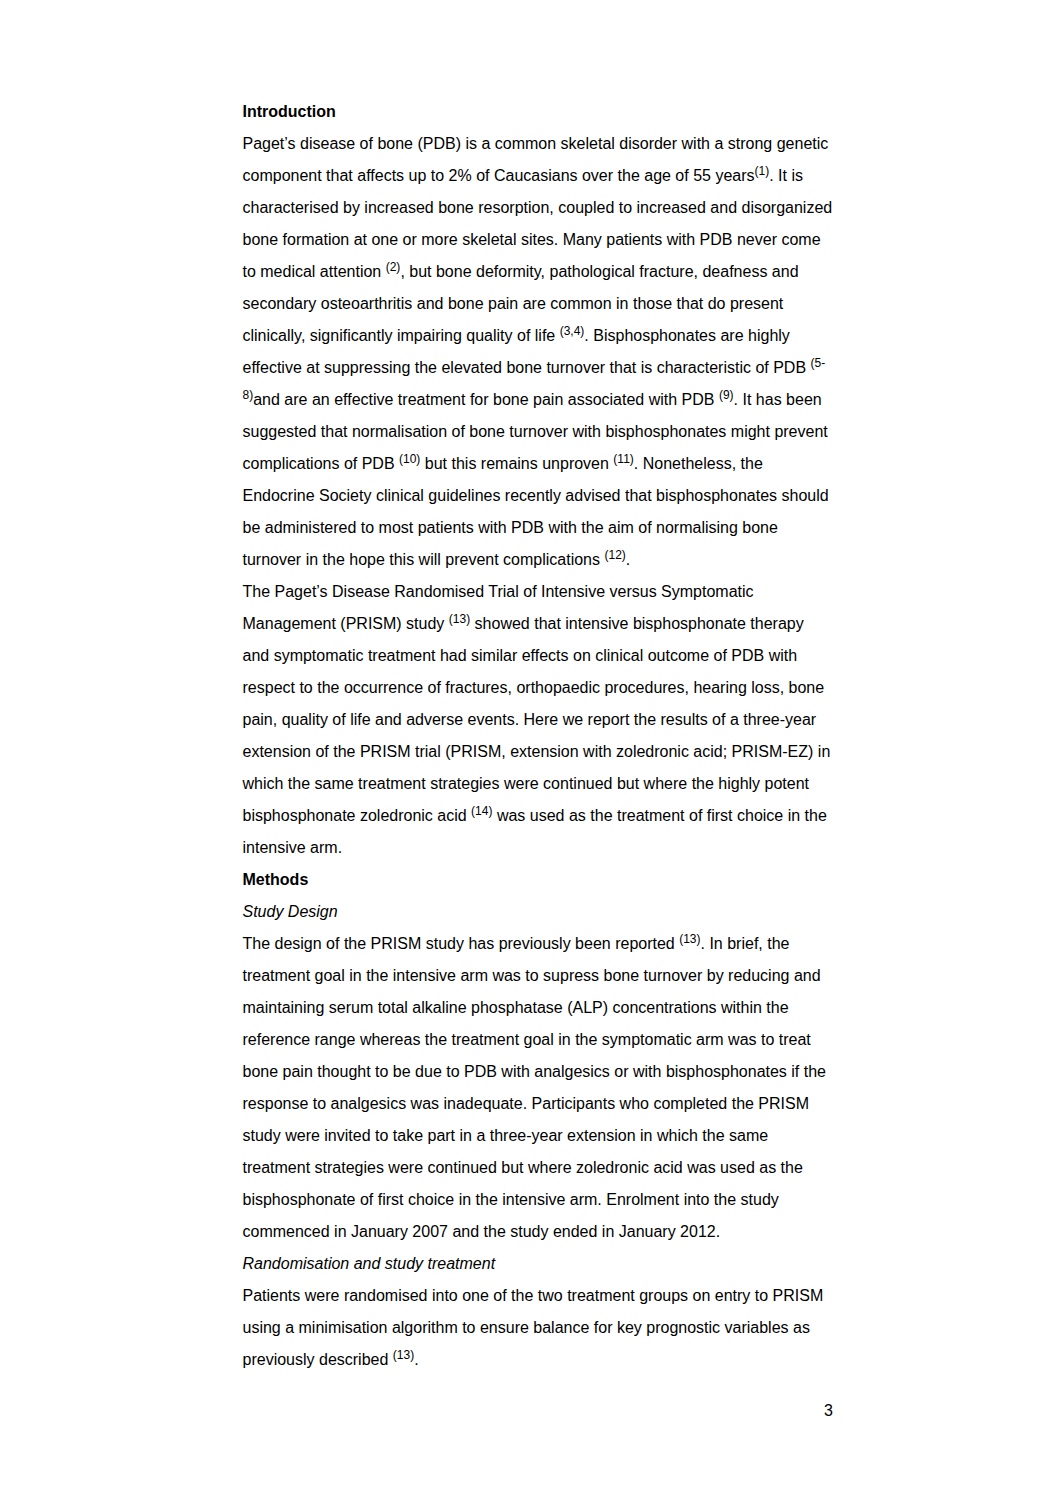Introduction
Paget’s disease of bone (PDB) is a common skeletal disorder with a strong genetic component that affects up to 2% of Caucasians over the age of 55 years(1). It is characterised by increased bone resorption, coupled to increased and disorganized bone formation at one or more skeletal sites. Many patients with PDB never come to medical attention (2), but bone deformity, pathological fracture, deafness and secondary osteoarthritis and bone pain are common in those that do present clinically, significantly impairing quality of life (3,4). Bisphosphonates are highly effective at suppressing the elevated bone turnover that is characteristic of PDB (5-8)and are an effective treatment for bone pain associated with PDB (9). It has been suggested that normalisation of bone turnover with bisphosphonates might prevent complications of PDB (10) but this remains unproven (11). Nonetheless, the Endocrine Society clinical guidelines recently advised that bisphosphonates should be administered to most patients with PDB with the aim of normalising bone turnover in the hope this will prevent complications (12).
The Paget’s Disease Randomised Trial of Intensive versus Symptomatic Management (PRISM) study (13) showed that intensive bisphosphonate therapy and symptomatic treatment had similar effects on clinical outcome of PDB with respect to the occurrence of fractures, orthopaedic procedures, hearing loss, bone pain, quality of life and adverse events. Here we report the results of a three-year extension of the PRISM trial (PRISM, extension with zoledronic acid; PRISM-EZ) in which the same treatment strategies were continued but where the highly potent bisphosphonate zoledronic acid (14) was used as the treatment of first choice in the intensive arm.
Methods
Study Design
The design of the PRISM study has previously been reported (13). In brief, the treatment goal in the intensive arm was to supress bone turnover by reducing and maintaining serum total alkaline phosphatase (ALP) concentrations within the reference range whereas the treatment goal in the symptomatic arm was to treat bone pain thought to be due to PDB with analgesics or with bisphosphonates if the response to analgesics was inadequate. Participants who completed the PRISM study were invited to take part in a three-year extension in which the same treatment strategies were continued but where zoledronic acid was used as the bisphosphonate of first choice in the intensive arm. Enrolment into the study commenced in January 2007 and the study ended in January 2012.
Randomisation and study treatment
Patients were randomised into one of the two treatment groups on entry to PRISM using a minimisation algorithm to ensure balance for key prognostic variables as previously described (13).
3